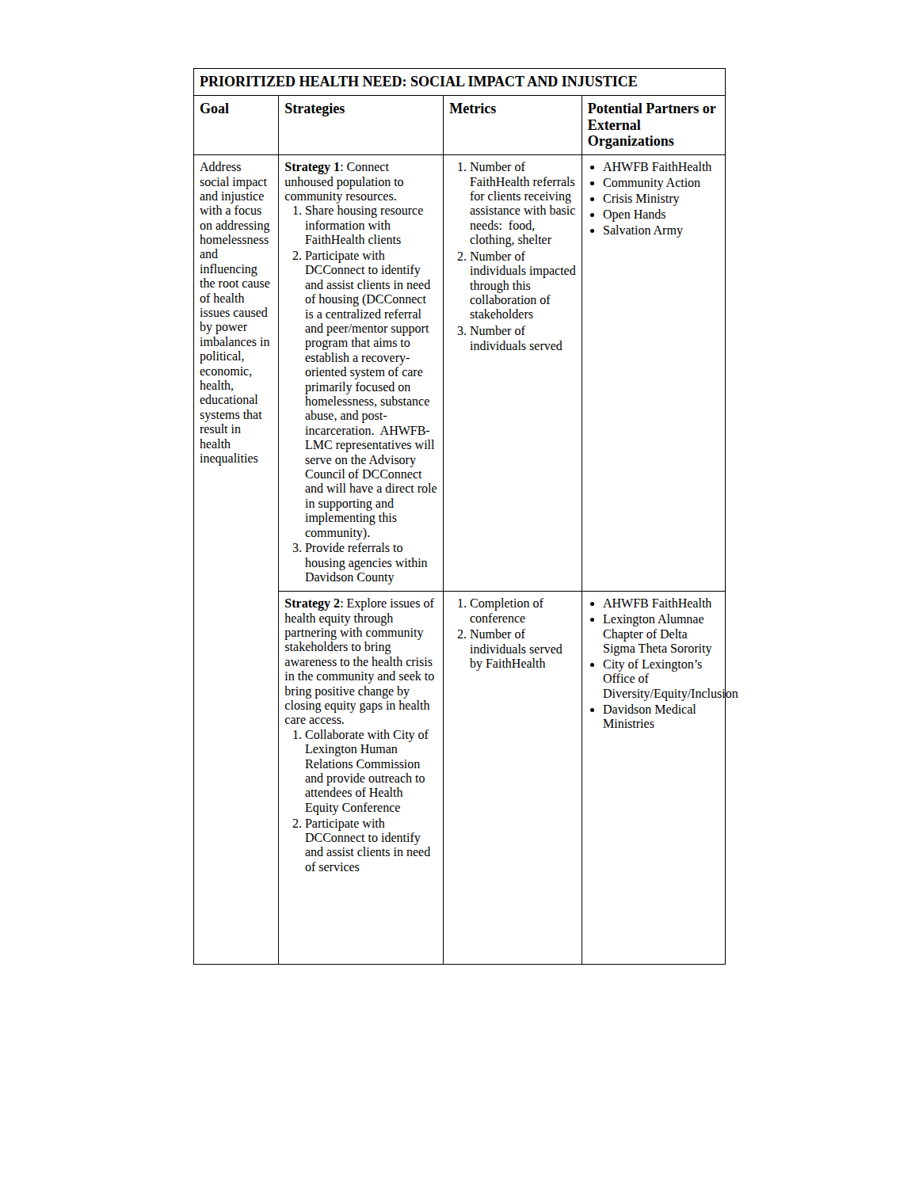| PRIORITIZED HEALTH NEED: SOCIAL IMPACT AND INJUSTICE |
| Goal | Strategies | Metrics | Potential Partners or External Organizations |
| Address social impact and injustice with a focus on addressing homelessness and influencing the root cause of health issues caused by power imbalances in political, economic, health, educational systems that result in health inequalities | Strategy 1 : Connect unhoused population to community resources. Share housing resource information with FaithHealth clients Participate with DCConnect to identify and assist clients in need of housing (DCConnect is a centralized referral and peer/mentor support program that aims to establish a recovery-oriented system of care primarily focused on homelessness, substance abuse, and post-incarceration. AHWFB-LMC representatives will serve on the Advisory Council of DCConnect and will have a direct role in supporting and implementing this community). Provide referrals to housing agencies within Davidson County | Number of FaithHealth referrals for clients receiving assistance with basic needs: food, clothing, shelter Number of individuals impacted through this collaboration of stakeholders Number of individuals served | AHWFB FaithHealth Community Action Crisis Ministry Open Hands Salvation Army |
| Strategy 2 : Explore issues of health equity through partnering with community stakeholders to bring awareness to the health crisis in the community and seek to bring positive change by closing equity gaps in health care access. Collaborate with City of Lexington Human Relations Commission and provide outreach to attendees of Health Equity Conference Participate with DCConnect to identify and assist clients in need of services | Completion of conference Number of individuals served by FaithHealth | AHWFB FaithHealth Lexington Alumnae Chapter of Delta Sigma Theta Sorority City of Lexington’s Office of Diversity/Equity/Inclusion Davidson Medical Ministries |